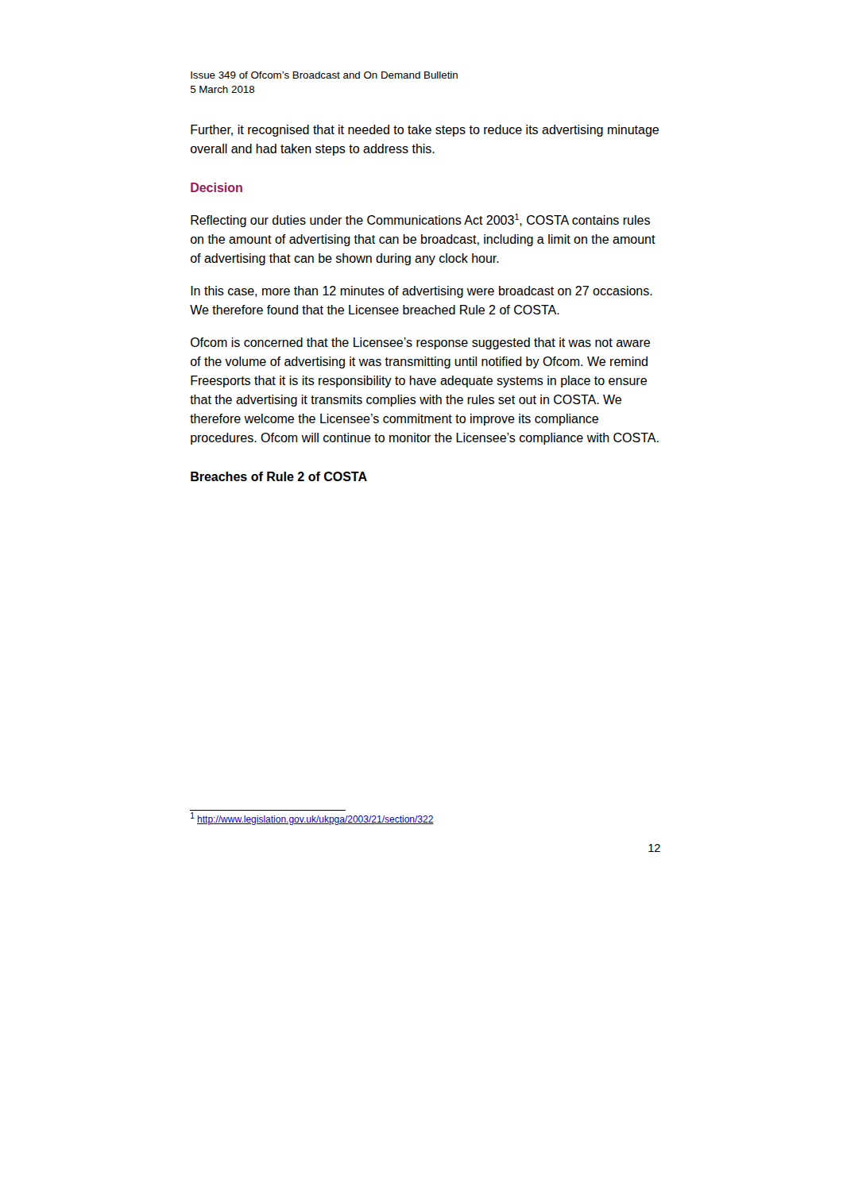Issue 349 of Ofcom’s Broadcast and On Demand Bulletin
5 March 2018
Further, it recognised that it needed to take steps to reduce its advertising minutage overall and had taken steps to address this.
Decision
Reflecting our duties under the Communications Act 20031, COSTA contains rules on the amount of advertising that can be broadcast, including a limit on the amount of advertising that can be shown during any clock hour.
In this case, more than 12 minutes of advertising were broadcast on 27 occasions. We therefore found that the Licensee breached Rule 2 of COSTA.
Ofcom is concerned that the Licensee’s response suggested that it was not aware of the volume of advertising it was transmitting until notified by Ofcom. We remind Freesports that it is its responsibility to have adequate systems in place to ensure that the advertising it transmits complies with the rules set out in COSTA. We therefore welcome the Licensee’s commitment to improve its compliance procedures. Ofcom will continue to monitor the Licensee’s compliance with COSTA.
Breaches of Rule 2 of COSTA
1 http://www.legislation.gov.uk/ukpga/2003/21/section/322
12